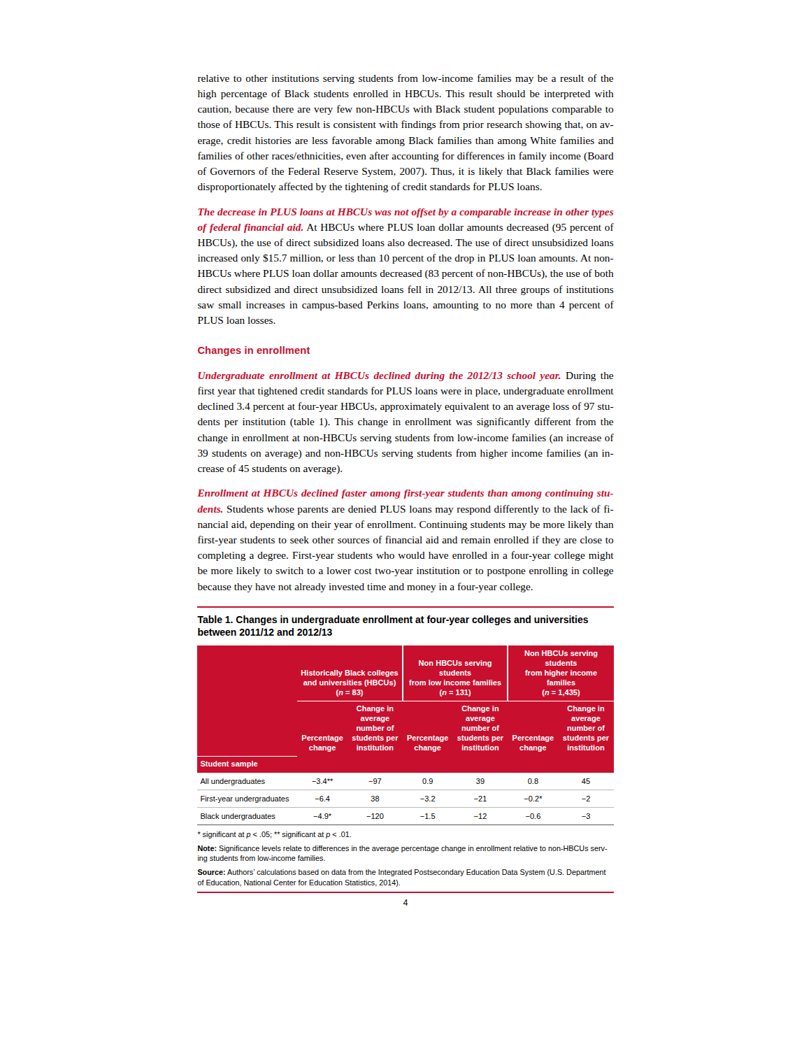relative to other institutions serving students from low-income families may be a result of the high percentage of Black students enrolled in HBCUs. This result should be interpreted with caution, because there are very few non-HBCUs with Black student populations comparable to those of HBCUs. This result is consistent with findings from prior research showing that, on average, credit histories are less favorable among Black families than among White families and families of other races/ethnicities, even after accounting for differences in family income (Board of Governors of the Federal Reserve System, 2007). Thus, it is likely that Black families were disproportionately affected by the tightening of credit standards for PLUS loans.
The decrease in PLUS loans at HBCUs was not offset by a comparable increase in other types of federal financial aid. At HBCUs where PLUS loan dollar amounts decreased (95 percent of HBCUs), the use of direct subsidized loans also decreased. The use of direct unsubsidized loans increased only $15.7 million, or less than 10 percent of the drop in PLUS loan amounts. At non-HBCUs where PLUS loan dollar amounts decreased (83 percent of non-HBCUs), the use of both direct subsidized and direct unsubsidized loans fell in 2012/13. All three groups of institutions saw small increases in campus-based Perkins loans, amounting to no more than 4 percent of PLUS loan losses.
Changes in enrollment
Undergraduate enrollment at HBCUs declined during the 2012/13 school year. During the first year that tightened credit standards for PLUS loans were in place, undergraduate enrollment declined 3.4 percent at four-year HBCUs, approximately equivalent to an average loss of 97 students per institution (table 1). This change in enrollment was significantly different from the change in enrollment at non-HBCUs serving students from low-income families (an increase of 39 students on average) and non-HBCUs serving students from higher income families (an increase of 45 students on average).
Enrollment at HBCUs declined faster among first-year students than among continuing students. Students whose parents are denied PLUS loans may respond differently to the lack of financial aid, depending on their year of enrollment. Continuing students may be more likely than first-year students to seek other sources of financial aid and remain enrolled if they are close to completing a degree. First-year students who would have enrolled in a four-year college might be more likely to switch to a lower cost two-year institution or to postpone enrolling in college because they have not already invested time and money in a four-year college.
Table 1. Changes in undergraduate enrollment at four-year colleges and universities between 2011/12 and 2012/13
| | Historically Black colleges and universities (HBCUs) ( n = 83) | Non HBCUs serving students from low income families ( n = 131) | Non HBCUs serving students from higher income families ( n = 1,435) |
| --- | --- | --- | --- |
| Percentage change | Change in average number of students per institution | Percentage change | Change in average number of students per institution | Percentage change | Change in average number of students per institution |
| Student sample | | | | | | |
| All undergraduates | −3.4** | −97 | 0.9 | 39 | 0.8 | 45 |
| First-year undergraduates | −6.4 | 38 | −3.2 | −21 | −0.2* | −2 |
| Black undergraduates | −4.9* | −120 | −1.5 | −12 | −0.6 | −3 |
* significant at p < .05; ** significant at p < .01.
Note: Significance levels relate to differences in the average percentage change in enrollment relative to non-HBCUs serving students from low-income families.
Source: Authors’ calculations based on data from the Integrated Postsecondary Education Data System (U.S. Department of Education, National Center for Education Statistics, 2014).
4